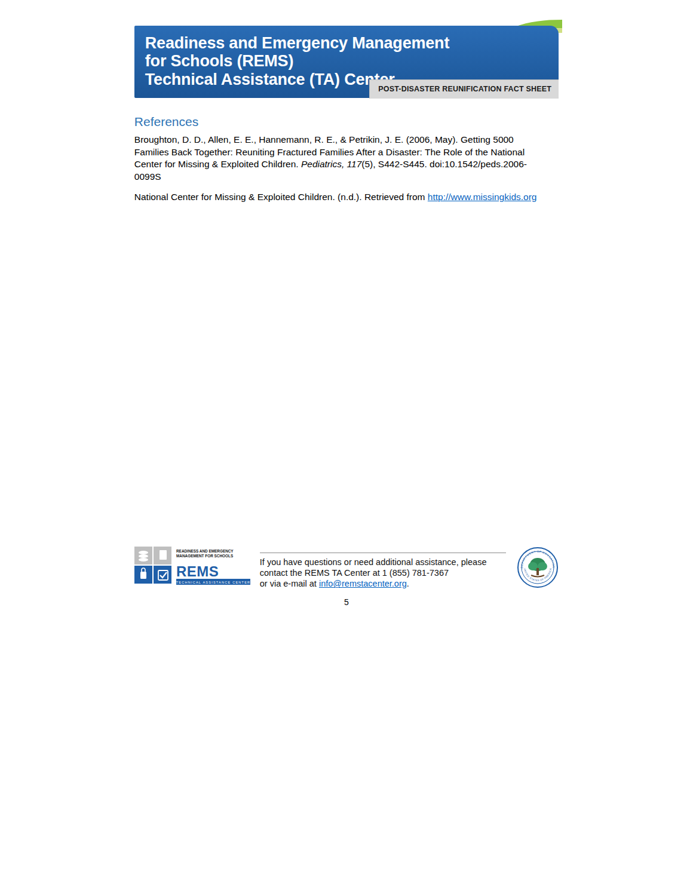Readiness and Emergency Management for Schools (REMS)Technical Assistance (TA) Center
POST-DISASTER REUNIFICATION FACT SHEET
References
Broughton, D. D., Allen, E. E., Hannemann, R. E., & Petrikin, J. E. (2006, May). Getting 5000 Families Back Together: Reuniting Fractured Families After a Disaster: The Role of the National Center for Missing & Exploited Children. Pediatrics, 117(5), S442-S445. doi:10.1542/peds.2006-0099S
National Center for Missing & Exploited Children. (n.d.). Retrieved from http://www.missingkids.org
READINESS AND EMERGENCY MANAGEMENT FOR SCHOOLS REMS TECHNICAL ASSISTANCE CENTER
If you have questions or need additional assistance, please contact the REMS TA Center at 1 (855) 781-7367
or via e-mail at info@remstacenter.org.
★ DEPARTMENT OF EDUCATION ★ UNITED STATES OF AMERICA
5